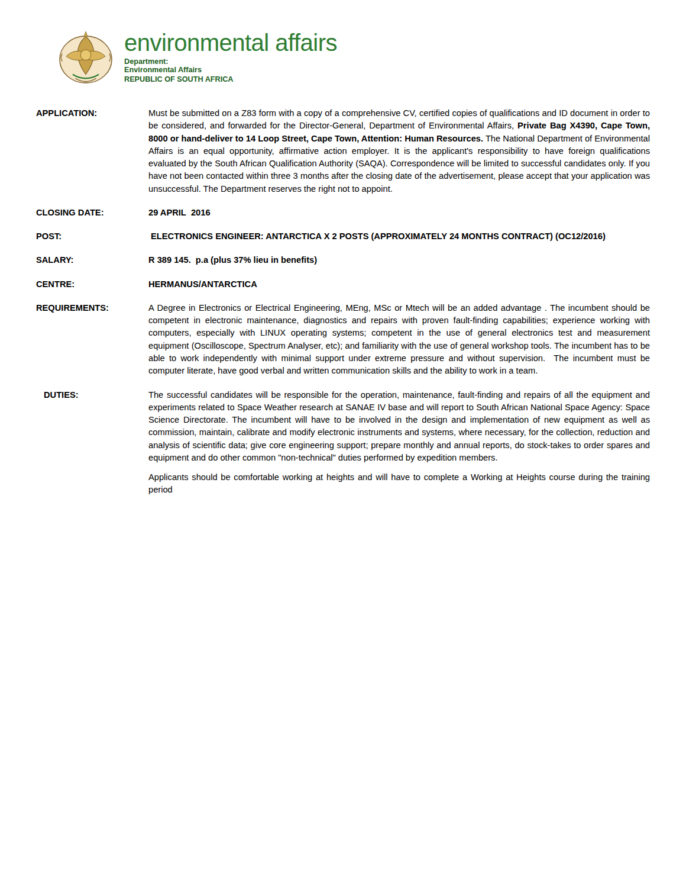environmental affairs
Department: Environmental Affairs
REPUBLIC OF SOUTH AFRICA
| APPLICATION: | Must be submitted on a Z83 form with a copy of a comprehensive CV, certified copies of qualifications and ID document in order to be considered, and forwarded for the Director-General, Department of Environmental Affairs, Private Bag X4390, Cape Town, 8000 or hand-deliver to 14 Loop Street, Cape Town, Attention: Human Resources. The National Department of Environmental Affairs is an equal opportunity, affirmative action employer. It is the applicant's responsibility to have foreign qualifications evaluated by the South African Qualification Authority (SAQA). Correspondence will be limited to successful candidates only. If you have not been contacted within three 3 months after the closing date of the advertisement, please accept that your application was unsuccessful. The Department reserves the right not to appoint. |
| CLOSING DATE: | 29 APRIL 2016 |
| POST: | ELECTRONICS ENGINEER: ANTARCTICA X 2 POSTS (APPROXIMATELY 24 MONTHS CONTRACT) (OC12/2016) |
| SALARY: | R 389 145. p.a (plus 37% lieu in benefits) |
| CENTRE: | HERMANUS/ANTARCTICA |
| REQUIREMENTS: | A Degree in Electronics or Electrical Engineering, MEng, MSc or Mtech will be an added advantage . The incumbent should be competent in electronic maintenance, diagnostics and repairs with proven fault-finding capabilities; experience working with computers, especially with LINUX operating systems; competent in the use of general electronics test and measurement equipment (Oscilloscope, Spectrum Analyser, etc); and familiarity with the use of general workshop tools. The incumbent has to be able to work independently with minimal support under extreme pressure and without supervision. The incumbent must be computer literate, have good verbal and written communication skills and the ability to work in a team. |
| DUTIES: | The successful candidates will be responsible for the operation, maintenance, fault-finding and repairs of all the equipment and experiments related to Space Weather research at SANAE IV base and will report to South African National Space Agency: Space Science Directorate. The incumbent will have to be involved in the design and implementation of new equipment as well as commission, maintain, calibrate and modify electronic instruments and systems, where necessary, for the collection, reduction and analysis of scientific data; give core engineering support; prepare monthly and annual reports, do stock-takes to order spares and equipment and do other common "non-technical" duties performed by expedition members. Applicants should be comfortable working at heights and will have to complete a Working at Heights course during the training period |